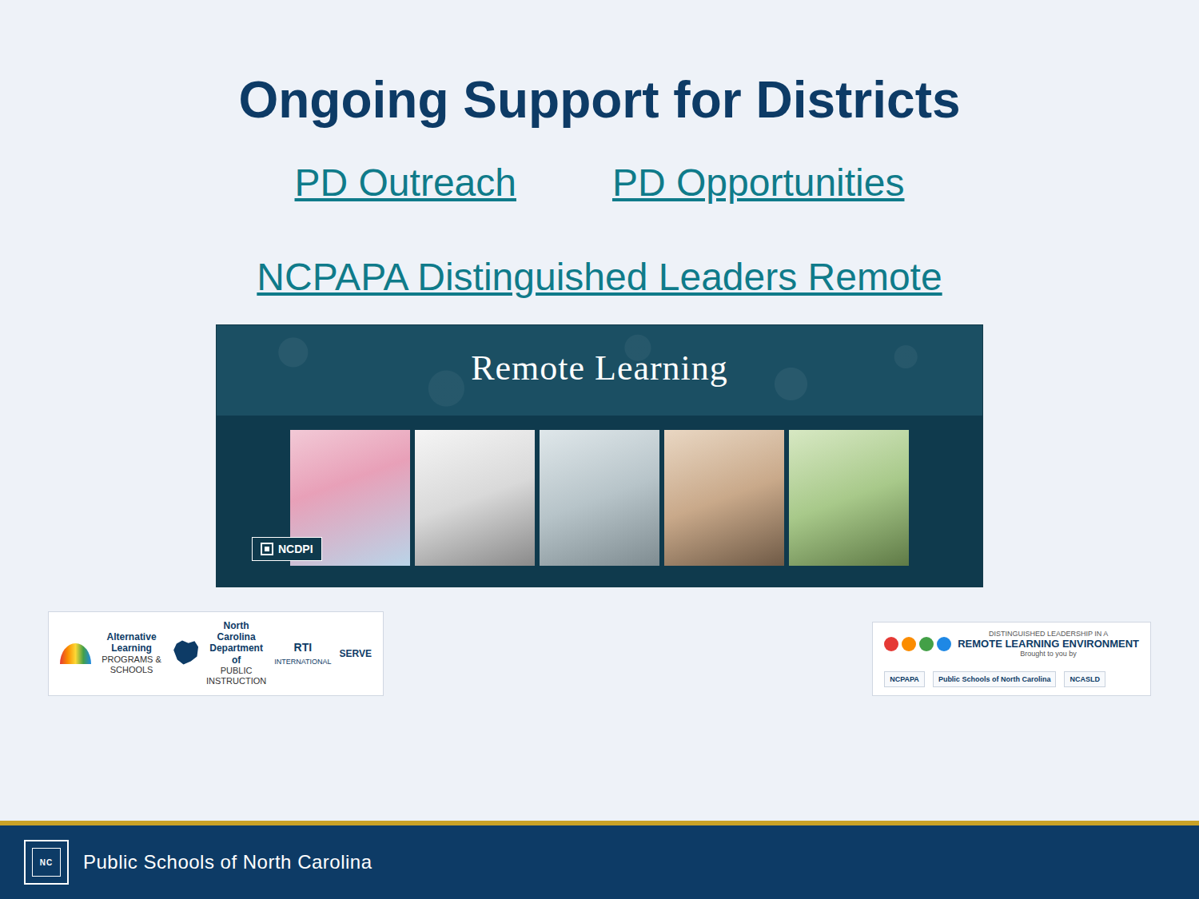Ongoing Support for Districts
PD Outreach PD Opportunities
NCPAPA Distinguished Leaders Remote
Remote Learning
NCDPI
Alternative Learning
PROGRAMS & SCHOOLS
North Carolina Department of
PUBLIC INSTRUCTION
RTI INTERNATIONAL
SERVE
DISTINGUISHED LEADERSHIP IN A
REMOTE LEARNING ENVIRONMENT
Brought to you by
NCPAPA Public Schools of North Carolina NCASLD
NC
Public Schools of North Carolina